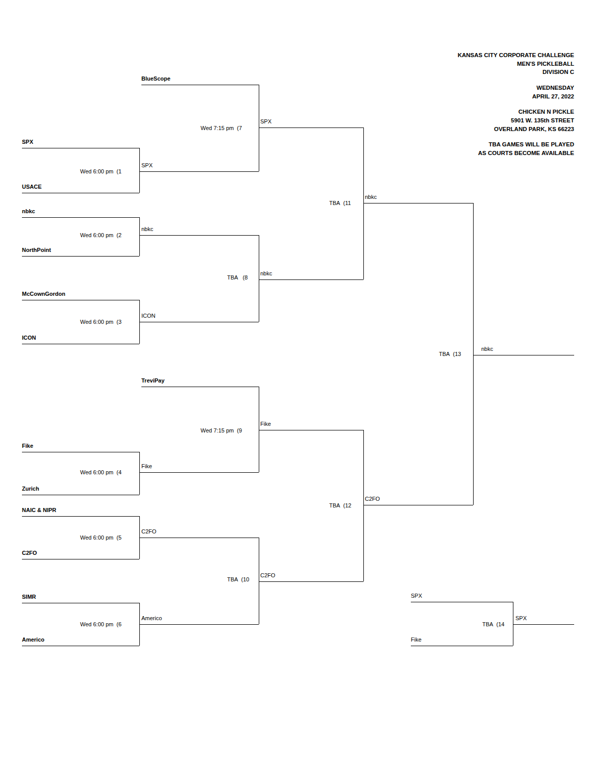KANSAS CITY CORPORATE CHALLENGE
MEN'S PICKLEBALL
DIVISION C
WEDNESDAY
APRIL 27, 2022
CHICKEN N PICKLE
5901 W. 135th STREET
OVERLAND PARK, KS 66223
TBA GAMES WILL BE PLAYED
AS COURTS BECOME AVAILABLE
SPX
USACE
nbkc
NorthPoint
McCownGordon
ICON
Fike
Zurich
NAIC & NIPR
C2FO
SIMR
Americo
BlueScope
TreviPay
Wed 6:00 pm (1
Wed 6:00 pm (2
Wed 6:00 pm (3
Wed 6:00 pm (4
Wed 6:00 pm (5
Wed 6:00 pm (6
Wed 7:15 pm (7
TBA (8
Wed 7:15 pm (9
TBA (10
TBA (11
TBA (12
TBA (13
TBA (14
SPX
nbkc
ICON
Fike
C2FO
Americo
SPX
nbkc
Fike
C2FO
nbkc
C2FO
nbkc
SPX
Fike
SPX